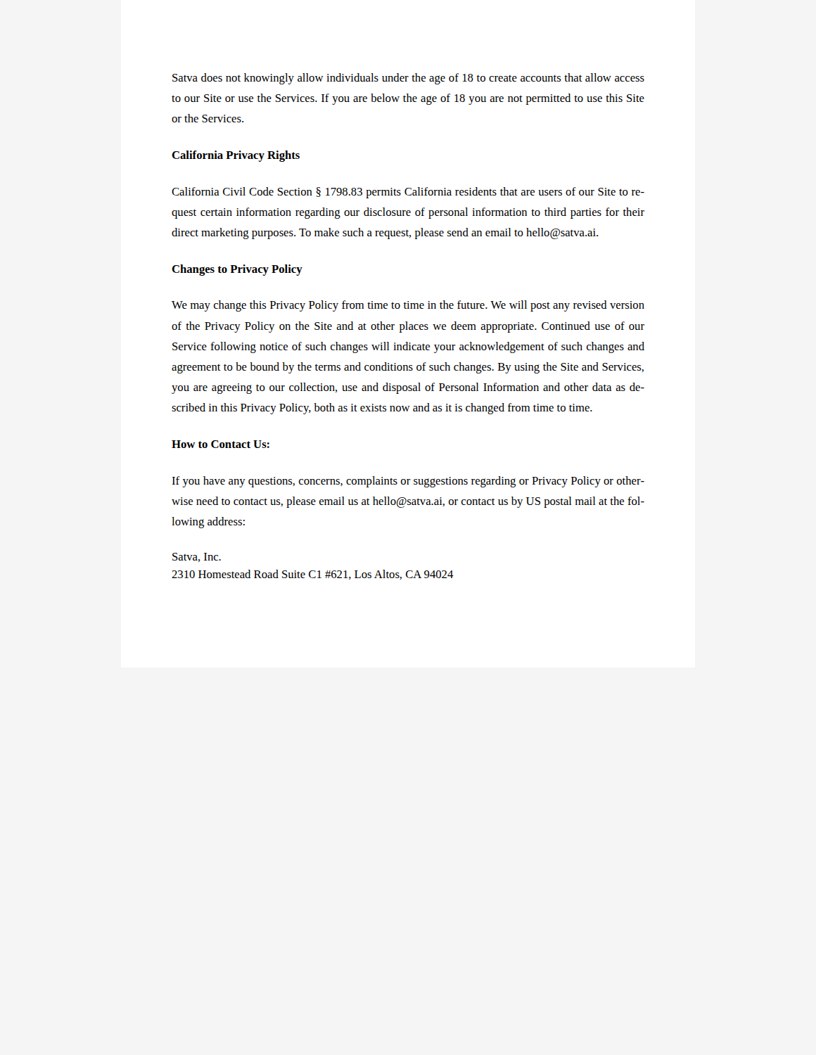Satva does not knowingly allow individuals under the age of 18 to create accounts that allow access to our Site or use the Services. If you are below the age of 18 you are not permitted to use this Site or the Services.
California Privacy Rights
California Civil Code Section § 1798.83 permits California residents that are users of our Site to request certain information regarding our disclosure of personal information to third parties for their direct marketing purposes. To make such a request, please send an email to hello@satva.ai.
Changes to Privacy Policy
We may change this Privacy Policy from time to time in the future. We will post any revised version of the Privacy Policy on the Site and at other places we deem appropriate. Continued use of our Service following notice of such changes will indicate your acknowledgement of such changes and agreement to be bound by the terms and conditions of such changes. By using the Site and Services, you are agreeing to our collection, use and disposal of Personal Information and other data as described in this Privacy Policy, both as it exists now and as it is changed from time to time.
How to Contact Us:
If you have any questions, concerns, complaints or suggestions regarding or Privacy Policy or otherwise need to contact us, please email us at hello@satva.ai, or contact us by US postal mail at the following address:
Satva, Inc.
2310 Homestead Road Suite C1 #621, Los Altos, CA 94024